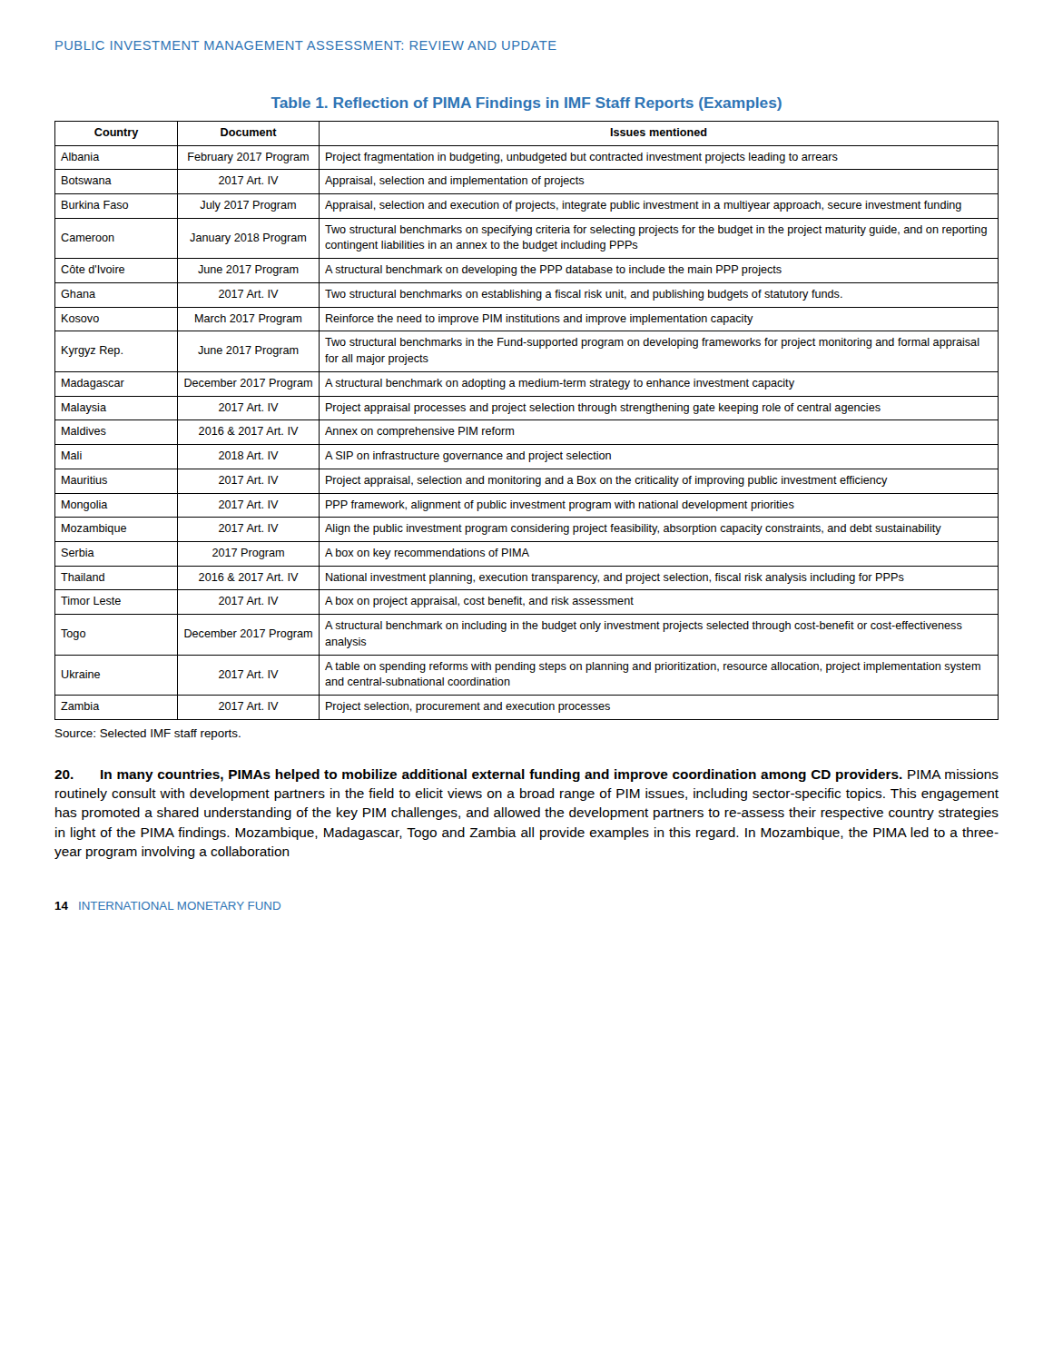PUBLIC INVESTMENT MANAGEMENT ASSESSMENT: REVIEW AND UPDATE
Table 1. Reflection of PIMA Findings in IMF Staff Reports (Examples)
| Country | Document | Issues mentioned |
| --- | --- | --- |
| Albania | February 2017 Program | Project fragmentation in budgeting, unbudgeted but contracted investment projects leading to arrears |
| Botswana | 2017 Art. IV | Appraisal, selection and implementation of projects |
| Burkina Faso | July 2017 Program | Appraisal, selection and execution of projects, integrate public investment in a multiyear approach, secure investment funding |
| Cameroon | January 2018 Program | Two structural benchmarks on specifying criteria for selecting projects for the budget in the project maturity guide, and on reporting contingent liabilities in an annex to the budget including PPPs |
| Côte d'Ivoire | June 2017 Program | A structural benchmark on developing the PPP database to include the main PPP projects |
| Ghana | 2017 Art. IV | Two structural benchmarks on establishing a fiscal risk unit, and publishing budgets of statutory funds. |
| Kosovo | March 2017 Program | Reinforce the need to improve PIM institutions and improve implementation capacity |
| Kyrgyz Rep. | June 2017 Program | Two structural benchmarks in the Fund-supported program on developing frameworks for project monitoring and formal appraisal for all major projects |
| Madagascar | December 2017 Program | A structural benchmark on adopting a medium-term strategy to enhance investment capacity |
| Malaysia | 2017 Art. IV | Project appraisal processes and project selection through strengthening gate keeping role of central agencies |
| Maldives | 2016 & 2017 Art. IV | Annex on comprehensive PIM reform |
| Mali | 2018 Art. IV | A SIP on infrastructure governance and project selection |
| Mauritius | 2017 Art. IV | Project appraisal, selection and monitoring and a Box on the criticality of improving public investment efficiency |
| Mongolia | 2017 Art. IV | PPP framework, alignment of public investment program with national development priorities |
| Mozambique | 2017 Art. IV | Align the public investment program considering project feasibility, absorption capacity constraints, and debt sustainability |
| Serbia | 2017 Program | A box on key recommendations of PIMA |
| Thailand | 2016 & 2017 Art. IV | National investment planning, execution transparency, and project selection, fiscal risk analysis including for PPPs |
| Timor Leste | 2017 Art. IV | A box on project appraisal, cost benefit, and risk assessment |
| Togo | December 2017 Program | A structural benchmark on including in the budget only investment projects selected through cost-benefit or cost-effectiveness analysis |
| Ukraine | 2017 Art. IV | A table on spending reforms with pending steps on planning and prioritization, resource allocation, project implementation system and central-subnational coordination |
| Zambia | 2017 Art. IV | Project selection, procurement and execution processes |
Source: Selected IMF staff reports.
20. In many countries, PIMAs helped to mobilize additional external funding and improve coordination among CD providers. PIMA missions routinely consult with development partners in the field to elicit views on a broad range of PIM issues, including sector-specific topics. This engagement has promoted a shared understanding of the key PIM challenges, and allowed the development partners to re-assess their respective country strategies in light of the PIMA findings. Mozambique, Madagascar, Togo and Zambia all provide examples in this regard. In Mozambique, the PIMA led to a three-year program involving a collaboration
14 INTERNATIONAL MONETARY FUND